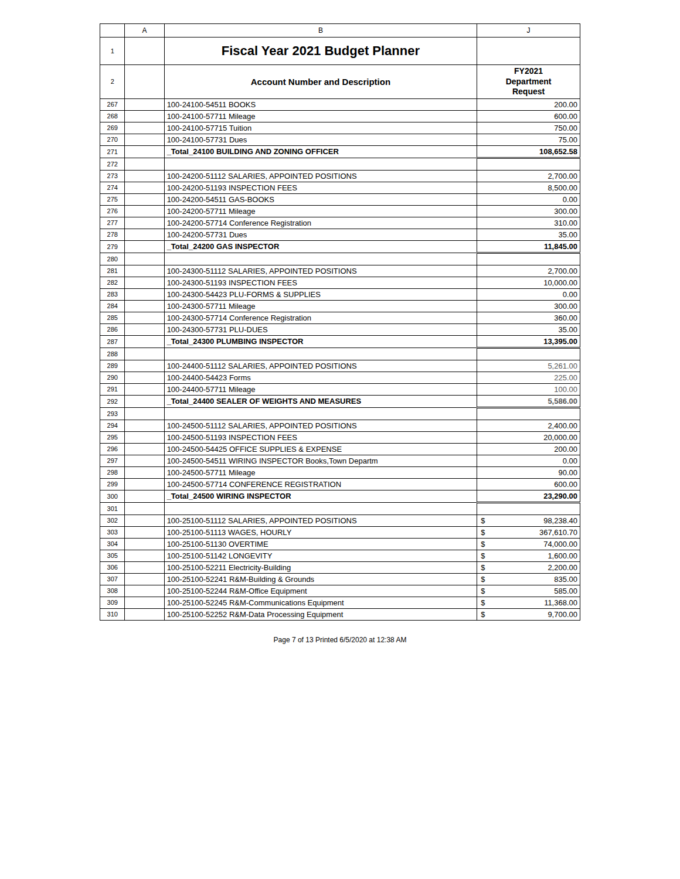| | A | B | J |
| 1 | | Fiscal Year 2021 Budget Planner | |
| 2 | | Account Number and Description | FY2021 Department Request |
| 267 | | 100-24100-54511 BOOKS | 200.00 |
| 268 | | 100-24100-57711 Mileage | 600.00 |
| 269 | | 100-24100-57715 Tuition | 750.00 |
| 270 | | 100-24100-57731 Dues | 75.00 |
| 271 | | _Total_24100 BUILDING AND ZONING OFFICER | 108,652.58 |
| 272 | | | |
| 273 | | 100-24200-51112 SALARIES, APPOINTED POSITIONS | 2,700.00 |
| 274 | | 100-24200-51193 INSPECTION FEES | 8,500.00 |
| 275 | | 100-24200-54511 GAS-BOOKS | 0.00 |
| 276 | | 100-24200-57711 Mileage | 300.00 |
| 277 | | 100-24200-57714 Conference Registration | 310.00 |
| 278 | | 100-24200-57731 Dues | 35.00 |
| 279 | | _Total_24200 GAS INSPECTOR | 11,845.00 |
| 280 | | | |
| 281 | | 100-24300-51112 SALARIES, APPOINTED POSITIONS | 2,700.00 |
| 282 | | 100-24300-51193 INSPECTION FEES | 10,000.00 |
| 283 | | 100-24300-54423 PLU-FORMS & SUPPLIES | 0.00 |
| 284 | | 100-24300-57711 Mileage | 300.00 |
| 285 | | 100-24300-57714 Conference Registration | 360.00 |
| 286 | | 100-24300-57731 PLU-DUES | 35.00 |
| 287 | | _Total_24300 PLUMBING INSPECTOR | 13,395.00 |
| 288 | | | |
| 289 | | 100-24400-51112 SALARIES, APPOINTED POSITIONS | 5,261.00 |
| 290 | | 100-24400-54423 Forms | 225.00 |
| 291 | | 100-24400-57711 Mileage | 100.00 |
| 292 | | _Total_24400 SEALER OF WEIGHTS AND MEASURES | 5,586.00 |
| 293 | | | |
| 294 | | 100-24500-51112 SALARIES, APPOINTED POSITIONS | 2,400.00 |
| 295 | | 100-24500-51193 INSPECTION FEES | 20,000.00 |
| 296 | | 100-24500-54425 OFFICE SUPPLIES & EXPENSE | 200.00 |
| 297 | | 100-24500-54511 WIRING INSPECTOR Books,Town Departm | 0.00 |
| 298 | | 100-24500-57711 Mileage | 90.00 |
| 299 | | 100-24500-57714 CONFERENCE REGISTRATION | 600.00 |
| 300 | | _Total_24500 WIRING INSPECTOR | 23,290.00 |
| 301 | | | |
| 302 | | 100-25100-51112 SALARIES, APPOINTED POSITIONS | $ 98,238.40 |
| 303 | | 100-25100-51113 WAGES, HOURLY | $ 367,610.70 |
| 304 | | 100-25100-51130 OVERTIME | $ 74,000.00 |
| 305 | | 100-25100-51142 LONGEVITY | $ 1,600.00 |
| 306 | | 100-25100-52211 Electricity-Building | $ 2,200.00 |
| 307 | | 100-25100-52241 R&M-Building & Grounds | $ 835.00 |
| 308 | | 100-25100-52244 R&M-Office Equipment | $ 585.00 |
| 309 | | 100-25100-52245 R&M-Communications Equipment | $ 11,368.00 |
| 310 | | 100-25100-52252 R&M-Data Processing Equipment | $ 9,700.00 |
Page 7 of 13 Printed 6/5/2020 at 12:38 AM